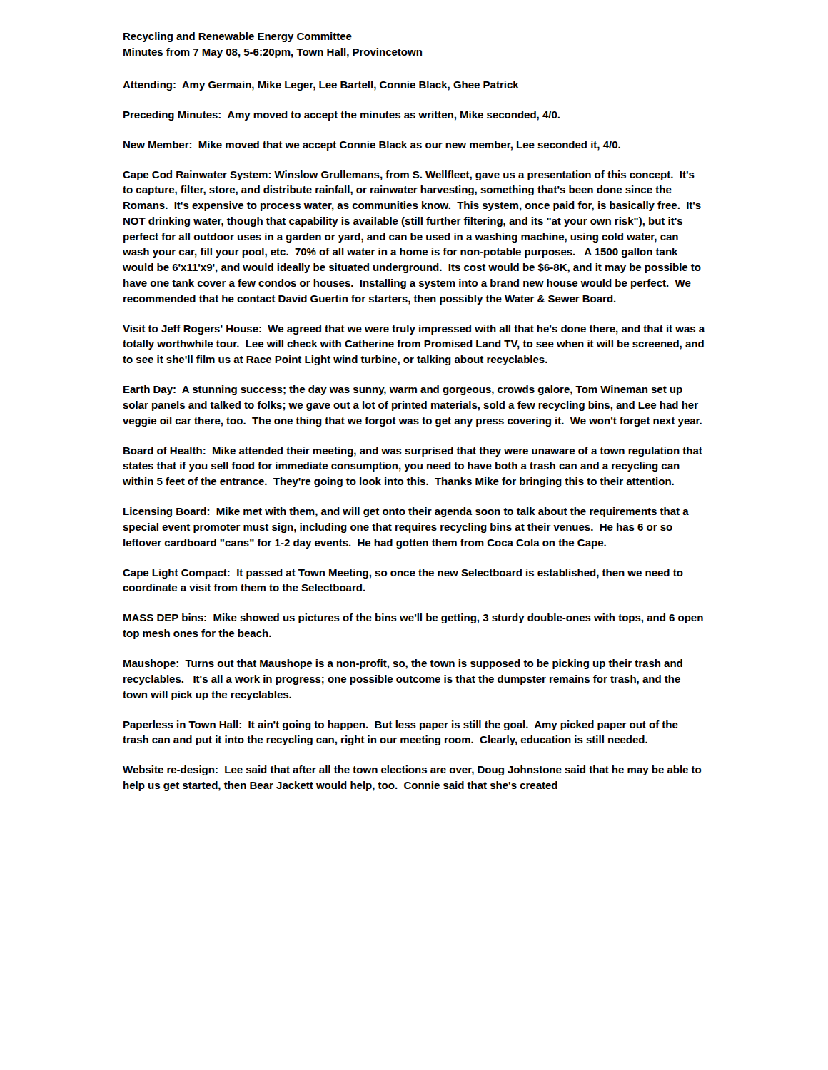Recycling and Renewable Energy Committee
Minutes from 7 May 08, 5-6:20pm, Town Hall, Provincetown
Attending: Amy Germain, Mike Leger, Lee Bartell, Connie Black, Ghee Patrick
Preceding Minutes: Amy moved to accept the minutes as written, Mike seconded, 4/0.
New Member: Mike moved that we accept Connie Black as our new member, Lee seconded it, 4/0.
Cape Cod Rainwater System: Winslow Grullemans, from S. Wellfleet, gave us a presentation of this concept. It's to capture, filter, store, and distribute rainfall, or rainwater harvesting, something that's been done since the Romans. It's expensive to process water, as communities know. This system, once paid for, is basically free. It's NOT drinking water, though that capability is available (still further filtering, and its "at your own risk"), but it's perfect for all outdoor uses in a garden or yard, and can be used in a washing machine, using cold water, can wash your car, fill your pool, etc. 70% of all water in a home is for non-potable purposes. A 1500 gallon tank would be 6'x11'x9', and would ideally be situated underground. Its cost would be $6-8K, and it may be possible to have one tank cover a few condos or houses. Installing a system into a brand new house would be perfect. We recommended that he contact David Guertin for starters, then possibly the Water & Sewer Board.
Visit to Jeff Rogers' House: We agreed that we were truly impressed with all that he's done there, and that it was a totally worthwhile tour. Lee will check with Catherine from Promised Land TV, to see when it will be screened, and to see it she'll film us at Race Point Light wind turbine, or talking about recyclables.
Earth Day: A stunning success; the day was sunny, warm and gorgeous, crowds galore, Tom Wineman set up solar panels and talked to folks; we gave out a lot of printed materials, sold a few recycling bins, and Lee had her veggie oil car there, too. The one thing that we forgot was to get any press covering it. We won't forget next year.
Board of Health: Mike attended their meeting, and was surprised that they were unaware of a town regulation that states that if you sell food for immediate consumption, you need to have both a trash can and a recycling can within 5 feet of the entrance. They're going to look into this. Thanks Mike for bringing this to their attention.
Licensing Board: Mike met with them, and will get onto their agenda soon to talk about the requirements that a special event promoter must sign, including one that requires recycling bins at their venues. He has 6 or so leftover cardboard "cans" for 1-2 day events. He had gotten them from Coca Cola on the Cape.
Cape Light Compact: It passed at Town Meeting, so once the new Selectboard is established, then we need to coordinate a visit from them to the Selectboard.
MASS DEP bins: Mike showed us pictures of the bins we'll be getting, 3 sturdy double-ones with tops, and 6 open top mesh ones for the beach.
Maushope: Turns out that Maushope is a non-profit, so, the town is supposed to be picking up their trash and recyclables. It's all a work in progress; one possible outcome is that the dumpster remains for trash, and the town will pick up the recyclables.
Paperless in Town Hall: It ain't going to happen. But less paper is still the goal. Amy picked paper out of the trash can and put it into the recycling can, right in our meeting room. Clearly, education is still needed.
Website re-design: Lee said that after all the town elections are over, Doug Johnstone said that he may be able to help us get started, then Bear Jackett would help, too. Connie said that she's created